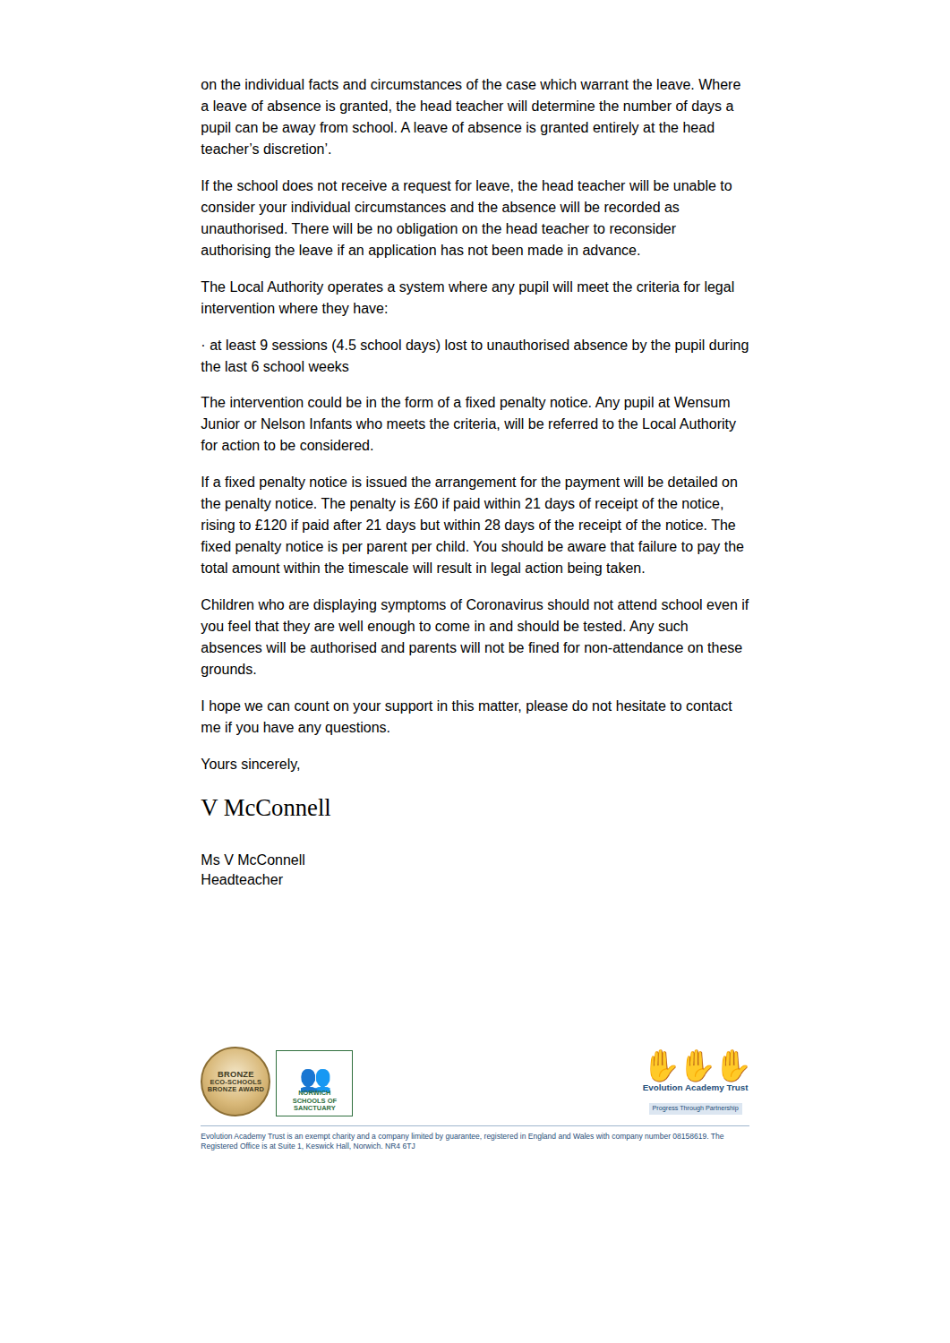on the individual facts and circumstances of the case which warrant the leave. Where a leave of absence is granted, the head teacher will determine the number of days a pupil can be away from school. A leave of absence is granted entirely at the head teacher’s discretion’.
If the school does not receive a request for leave, the head teacher will be unable to consider your individual circumstances and the absence will be recorded as unauthorised. There will be no obligation on the head teacher to reconsider authorising the leave if an application has not been made in advance.
The Local Authority operates a system where any pupil will meet the criteria for legal intervention where they have:
· at least 9 sessions (4.5 school days) lost to unauthorised absence by the pupil during the last 6 school weeks
The intervention could be in the form of a fixed penalty notice. Any pupil at Wensum Junior or Nelson Infants who meets the criteria, will be referred to the Local Authority for action to be considered.
If a fixed penalty notice is issued the arrangement for the payment will be detailed on the penalty notice. The penalty is £60 if paid within 21 days of receipt of the notice, rising to £120 if paid after 21 days but within 28 days of the receipt of the notice. The fixed penalty notice is per parent per child. You should be aware that failure to pay the total amount within the timescale will result in legal action being taken.
Children who are displaying symptoms of Coronavirus should not attend school even if you feel that they are well enough to come in and should be tested. Any such absences will be authorised and parents will not be fined for non-attendance on these grounds.
I hope we can count on your support in this matter, please do not hesitate to contact me if you have any questions.
Yours sincerely,
V McConnell
Ms V McConnell
Headteacher
Bronze Eco-Schools Bronze Award
👥
Norwich
Schools of Sanctuary
✋✋✋
Evolution Academy Trust
Progress Through Partnership
Evolution Academy Trust is an exempt charity and a company limited by guarantee, registered in England and Wales with company number 08158619. The Registered Office is at Suite 1, Keswick Hall, Norwich. NR4 6TJ